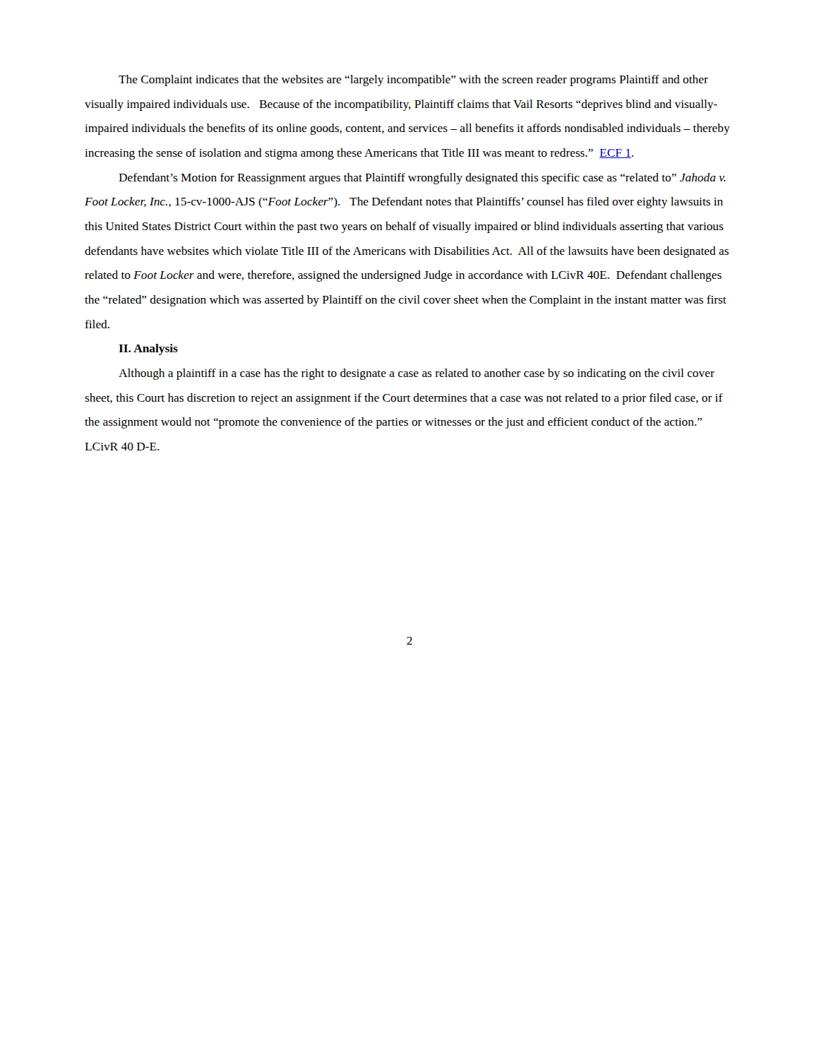The Complaint indicates that the websites are “largely incompatible” with the screen reader programs Plaintiff and other visually impaired individuals use. Because of the incompatibility, Plaintiff claims that Vail Resorts “deprives blind and visually-impaired individuals the benefits of its online goods, content, and services – all benefits it affords nondisabled individuals – thereby increasing the sense of isolation and stigma among these Americans that Title III was meant to redress.” ECF 1.
Defendant’s Motion for Reassignment argues that Plaintiff wrongfully designated this specific case as “related to” Jahoda v. Foot Locker, Inc., 15-cv-1000-AJS (“Foot Locker”). The Defendant notes that Plaintiffs’ counsel has filed over eighty lawsuits in this United States District Court within the past two years on behalf of visually impaired or blind individuals asserting that various defendants have websites which violate Title III of the Americans with Disabilities Act. All of the lawsuits have been designated as related to Foot Locker and were, therefore, assigned the undersigned Judge in accordance with LCivR 40E. Defendant challenges the “related” designation which was asserted by Plaintiff on the civil cover sheet when the Complaint in the instant matter was first filed.
II. Analysis
Although a plaintiff in a case has the right to designate a case as related to another case by so indicating on the civil cover sheet, this Court has discretion to reject an assignment if the Court determines that a case was not related to a prior filed case, or if the assignment would not “promote the convenience of the parties or witnesses or the just and efficient conduct of the action.” LCivR 40 D-E.
2